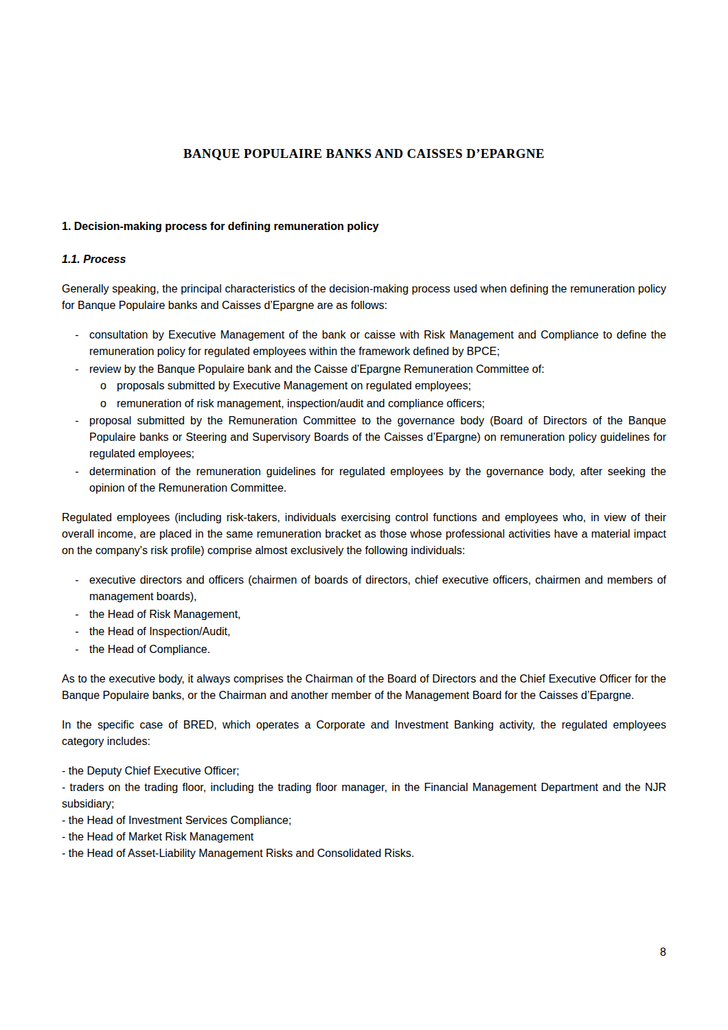BANQUE POPULAIRE BANKS AND CAISSES D’EPARGNE
1. Decision-making process for defining remuneration policy
1.1. Process
Generally speaking, the principal characteristics of the decision-making process used when defining the remuneration policy for Banque Populaire banks and Caisses d’Epargne are as follows:
consultation by Executive Management of the bank or caisse with Risk Management and Compliance to define the remuneration policy for regulated employees within the framework defined by BPCE;
review by the Banque Populaire bank and the Caisse d’Epargne Remuneration Committee of:
proposals submitted by Executive Management on regulated employees;
remuneration of risk management, inspection/audit and compliance officers;
proposal submitted by the Remuneration Committee to the governance body (Board of Directors of the Banque Populaire banks or Steering and Supervisory Boards of the Caisses d’Epargne) on remuneration policy guidelines for regulated employees;
determination of the remuneration guidelines for regulated employees by the governance body, after seeking the opinion of the Remuneration Committee.
Regulated employees (including risk-takers, individuals exercising control functions and employees who, in view of their overall income, are placed in the same remuneration bracket as those whose professional activities have a material impact on the company's risk profile) comprise almost exclusively the following individuals:
executive directors and officers (chairmen of boards of directors, chief executive officers, chairmen and members of management boards),
the Head of Risk Management,
the Head of Inspection/Audit,
the Head of Compliance.
As to the executive body, it always comprises the Chairman of the Board of Directors and the Chief Executive Officer for the Banque Populaire banks, or the Chairman and another member of the Management Board for the Caisses d’Epargne.
In the specific case of BRED, which operates a Corporate and Investment Banking activity, the regulated employees category includes:
- the Deputy Chief Executive Officer;
- traders on the trading floor, including the trading floor manager, in the Financial Management Department and the NJR subsidiary;
- the Head of Investment Services Compliance;
- the Head of Market Risk Management
- the Head of Asset-Liability Management Risks and Consolidated Risks.
8